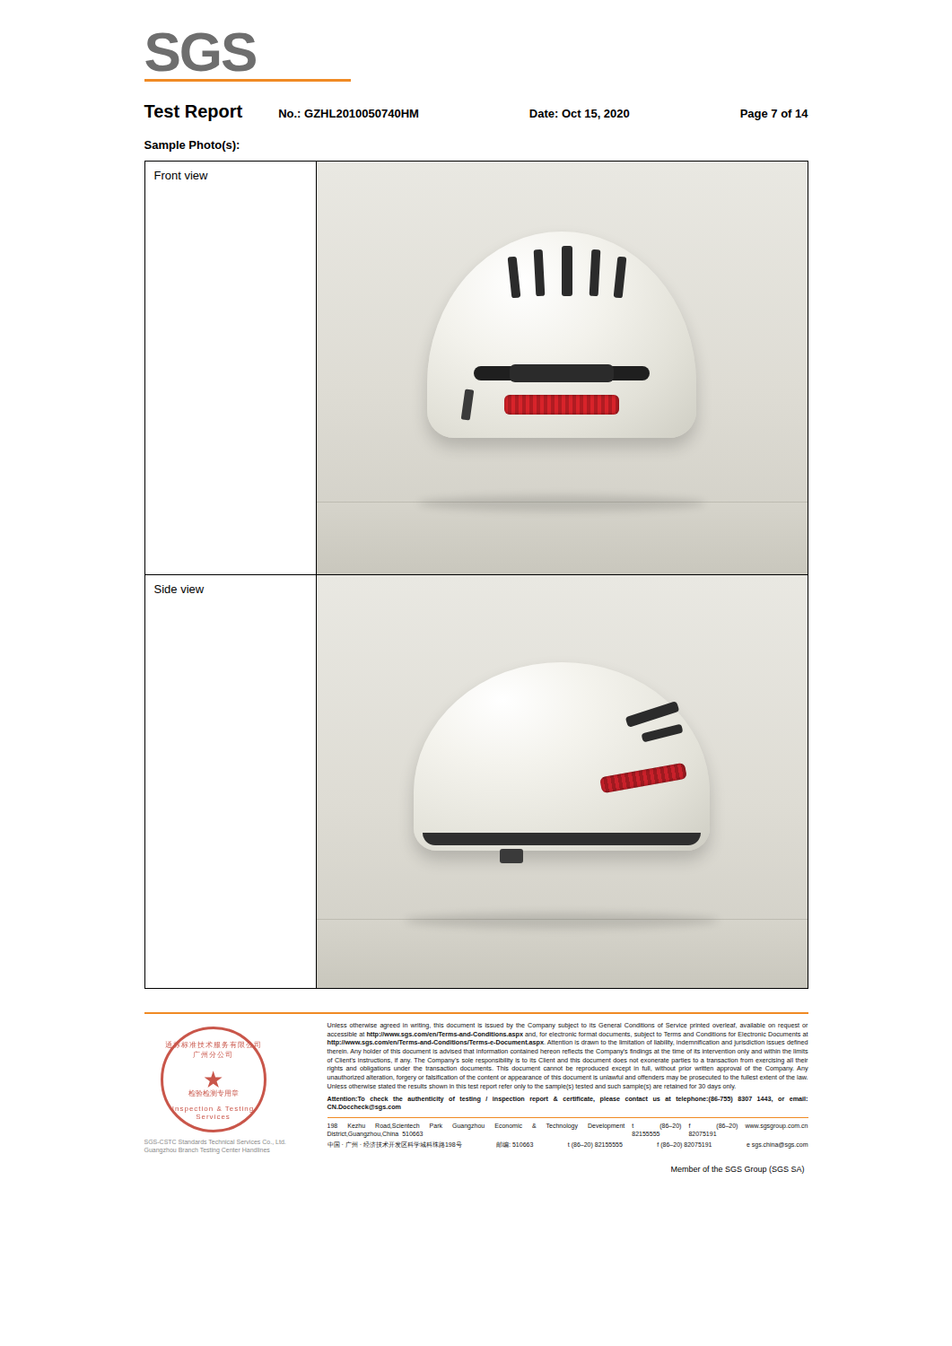SGS
Test Report
No.: GZHL2010050740HM Date: Oct 15, 2020 Page 7 of 14
Sample Photo(s):
| Front view | |
| Side view | |
通标标准技术服务有限公司广州分公司
★
检验检测专用章
Inspection & Testing Services
SGS-CSTC Standards Technical Services Co., Ltd.
Guangzhou Branch Testing Center Handlines
Unless otherwise agreed in writing, this document is issued by the Company subject to its General Conditions of Service printed overleaf, available on request or accessible at http://www.sgs.com/en/Terms-and-Conditions.aspx and, for electronic format documents, subject to Terms and Conditions for Electronic Documents at http://www.sgs.com/en/Terms-and-Conditions/Terms-e-Document.aspx. Attention is drawn to the limitation of liability, indemnification and jurisdiction issues defined therein. Any holder of this document is advised that information contained hereon reflects the Company's findings at the time of its intervention only and within the limits of Client's instructions, if any. The Company's sole responsibility is to its Client and this document does not exonerate parties to a transaction from exercising all their rights and obligations under the transaction documents. This document cannot be reproduced except in full, without prior written approval of the Company. Any unauthorized alteration, forgery or falsification of the content or appearance of this document is unlawful and offenders may be prosecuted to the fullest extent of the law. Unless otherwise stated the results shown in this test report refer only to the sample(s) tested and such sample(s) are retained for 30 days only. Attention:To check the authenticity of testing / inspection report & certificate, please contact us at telephone:(86-755) 8307 1443, or email: CN.Doccheck@sgs.com
198 Kezhu Road,Scientech Park Guangzhou Economic & Technology Development District,Guangzhou,China 510663 t (86–20) 82155555 f (86–20) 82075191 www.sgsgroup.com.cn
中国 · 广州 · 经济技术开发区科学城科珠路198号 邮编: 510663 t (86–20) 82155555 f (86–20) 82075191 e sgs.china@sgs.com
Member of the SGS Group (SGS SA)